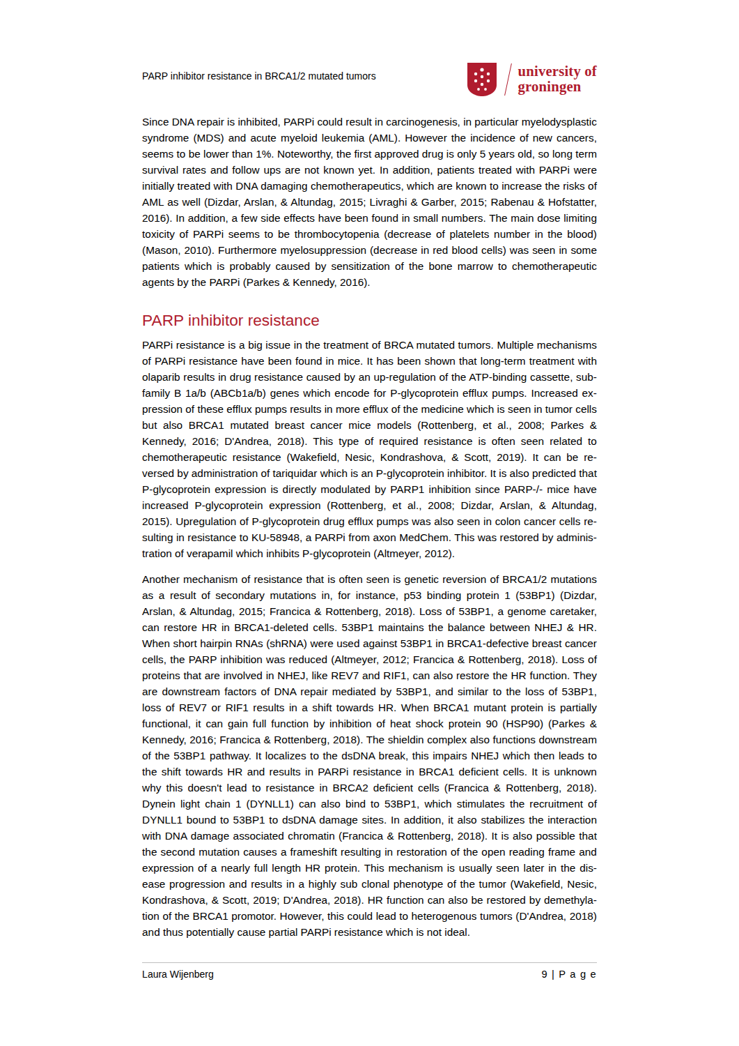PARP inhibitor resistance in BRCA1/2 mutated tumors
university of
groningen
Since DNA repair is inhibited, PARPi could result in carcinogenesis, in particular myelodysplastic syndrome (MDS) and acute myeloid leukemia (AML). However the incidence of new cancers, seems to be lower than 1%. Noteworthy, the first approved drug is only 5 years old, so long term survival rates and follow ups are not known yet. In addition, patients treated with PARPi were initially treated with DNA damaging chemotherapeutics, which are known to increase the risks of AML as well (Dizdar, Arslan, & Altundag, 2015; Livraghi & Garber, 2015; Rabenau & Hofstatter, 2016). In addition, a few side effects have been found in small numbers. The main dose limiting toxicity of PARPi seems to be thrombocytopenia (decrease of platelets number in the blood) (Mason, 2010). Furthermore myelosuppression (decrease in red blood cells) was seen in some patients which is probably caused by sensitization of the bone marrow to chemotherapeutic agents by the PARPi (Parkes & Kennedy, 2016).
PARP inhibitor resistance
PARPi resistance is a big issue in the treatment of BRCA mutated tumors. Multiple mechanisms of PARPi resistance have been found in mice. It has been shown that long-term treatment with olaparib results in drug resistance caused by an up-regulation of the ATP-binding cassette, sub-family B 1a/b (ABCb1a/b) genes which encode for P-glycoprotein efflux pumps. Increased expression of these efflux pumps results in more efflux of the medicine which is seen in tumor cells but also BRCA1 mutated breast cancer mice models (Rottenberg, et al., 2008; Parkes & Kennedy, 2016; D'Andrea, 2018). This type of required resistance is often seen related to chemotherapeutic resistance (Wakefield, Nesic, Kondrashova, & Scott, 2019). It can be reversed by administration of tariquidar which is an P-glycoprotein inhibitor. It is also predicted that P-glycoprotein expression is directly modulated by PARP1 inhibition since PARP-/- mice have increased P-glycoprotein expression (Rottenberg, et al., 2008; Dizdar, Arslan, & Altundag, 2015). Upregulation of P-glycoprotein drug efflux pumps was also seen in colon cancer cells resulting in resistance to KU-58948, a PARPi from axon MedChem. This was restored by administration of verapamil which inhibits P-glycoprotein (Altmeyer, 2012).
Another mechanism of resistance that is often seen is genetic reversion of BRCA1/2 mutations as a result of secondary mutations in, for instance, p53 binding protein 1 (53BP1) (Dizdar, Arslan, & Altundag, 2015; Francica & Rottenberg, 2018). Loss of 53BP1, a genome caretaker, can restore HR in BRCA1-deleted cells. 53BP1 maintains the balance between NHEJ & HR. When short hairpin RNAs (shRNA) were used against 53BP1 in BRCA1-defective breast cancer cells, the PARP inhibition was reduced (Altmeyer, 2012; Francica & Rottenberg, 2018). Loss of proteins that are involved in NHEJ, like REV7 and RIF1, can also restore the HR function. They are downstream factors of DNA repair mediated by 53BP1, and similar to the loss of 53BP1, loss of REV7 or RIF1 results in a shift towards HR. When BRCA1 mutant protein is partially functional, it can gain full function by inhibition of heat shock protein 90 (HSP90) (Parkes & Kennedy, 2016; Francica & Rottenberg, 2018). The shieldin complex also functions downstream of the 53BP1 pathway. It localizes to the dsDNA break, this impairs NHEJ which then leads to the shift towards HR and results in PARPi resistance in BRCA1 deficient cells. It is unknown why this doesn't lead to resistance in BRCA2 deficient cells (Francica & Rottenberg, 2018). Dynein light chain 1 (DYNLL1) can also bind to 53BP1, which stimulates the recruitment of DYNLL1 bound to 53BP1 to dsDNA damage sites. In addition, it also stabilizes the interaction with DNA damage associated chromatin (Francica & Rottenberg, 2018). It is also possible that the second mutation causes a frameshift resulting in restoration of the open reading frame and expression of a nearly full length HR protein. This mechanism is usually seen later in the disease progression and results in a highly sub clonal phenotype of the tumor (Wakefield, Nesic, Kondrashova, & Scott, 2019; D'Andrea, 2018). HR function can also be restored by demethylation of the BRCA1 promotor. However, this could lead to heterogenous tumors (D'Andrea, 2018) and thus potentially cause partial PARPi resistance which is not ideal.
Laura Wijenberg
9 | P a g e